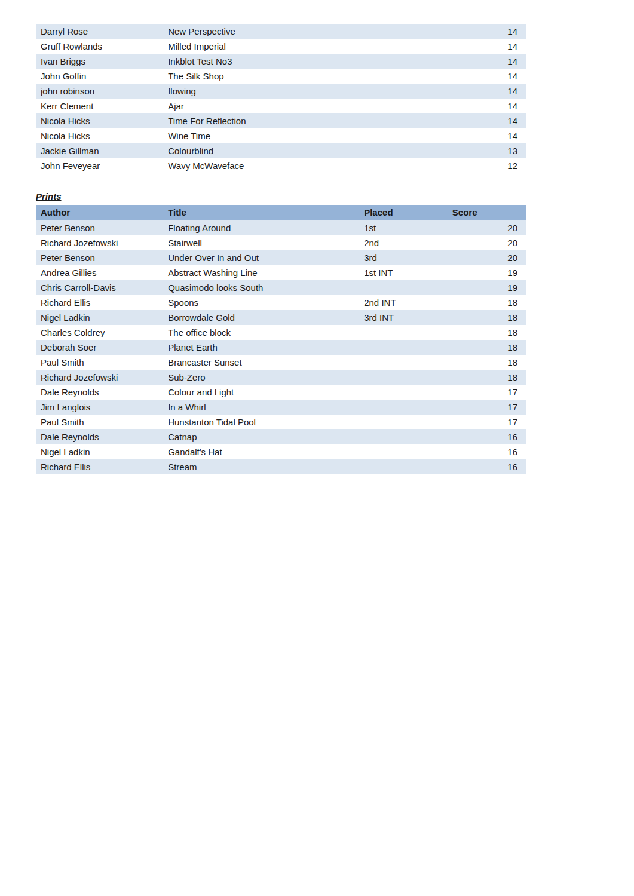| Darryl Rose | New Perspective | | 14 |
| Gruff Rowlands | Milled Imperial | | 14 |
| Ivan Briggs | Inkblot Test No3 | | 14 |
| John Goffin | The Silk Shop | | 14 |
| john robinson | flowing | | 14 |
| Kerr Clement | Ajar | | 14 |
| Nicola Hicks | Time For Reflection | | 14 |
| Nicola Hicks | Wine Time | | 14 |
| Jackie Gillman | Colourblind | | 13 |
| John Feveyear | Wavy McWaveface | | 12 |
Prints
| Author | Title | Placed | Score |
| --- | --- | --- | --- |
| Peter Benson | Floating Around | 1st | 20 |
| Richard Jozefowski | Stairwell | 2nd | 20 |
| Peter Benson | Under Over In and Out | 3rd | 20 |
| Andrea Gillies | Abstract Washing Line | 1st INT | 19 |
| Chris Carroll-Davis | Quasimodo looks South | | 19 |
| Richard Ellis | Spoons | 2nd INT | 18 |
| Nigel Ladkin | Borrowdale Gold | 3rd INT | 18 |
| Charles Coldrey | The office block | | 18 |
| Deborah Soer | Planet Earth | | 18 |
| Paul Smith | Brancaster Sunset | | 18 |
| Richard Jozefowski | Sub-Zero | | 18 |
| Dale Reynolds | Colour and Light | | 17 |
| Jim Langlois | In a Whirl | | 17 |
| Paul Smith | Hunstanton Tidal Pool | | 17 |
| Dale Reynolds | Catnap | | 16 |
| Nigel Ladkin | Gandalf's Hat | | 16 |
| Richard Ellis | Stream | | 16 |